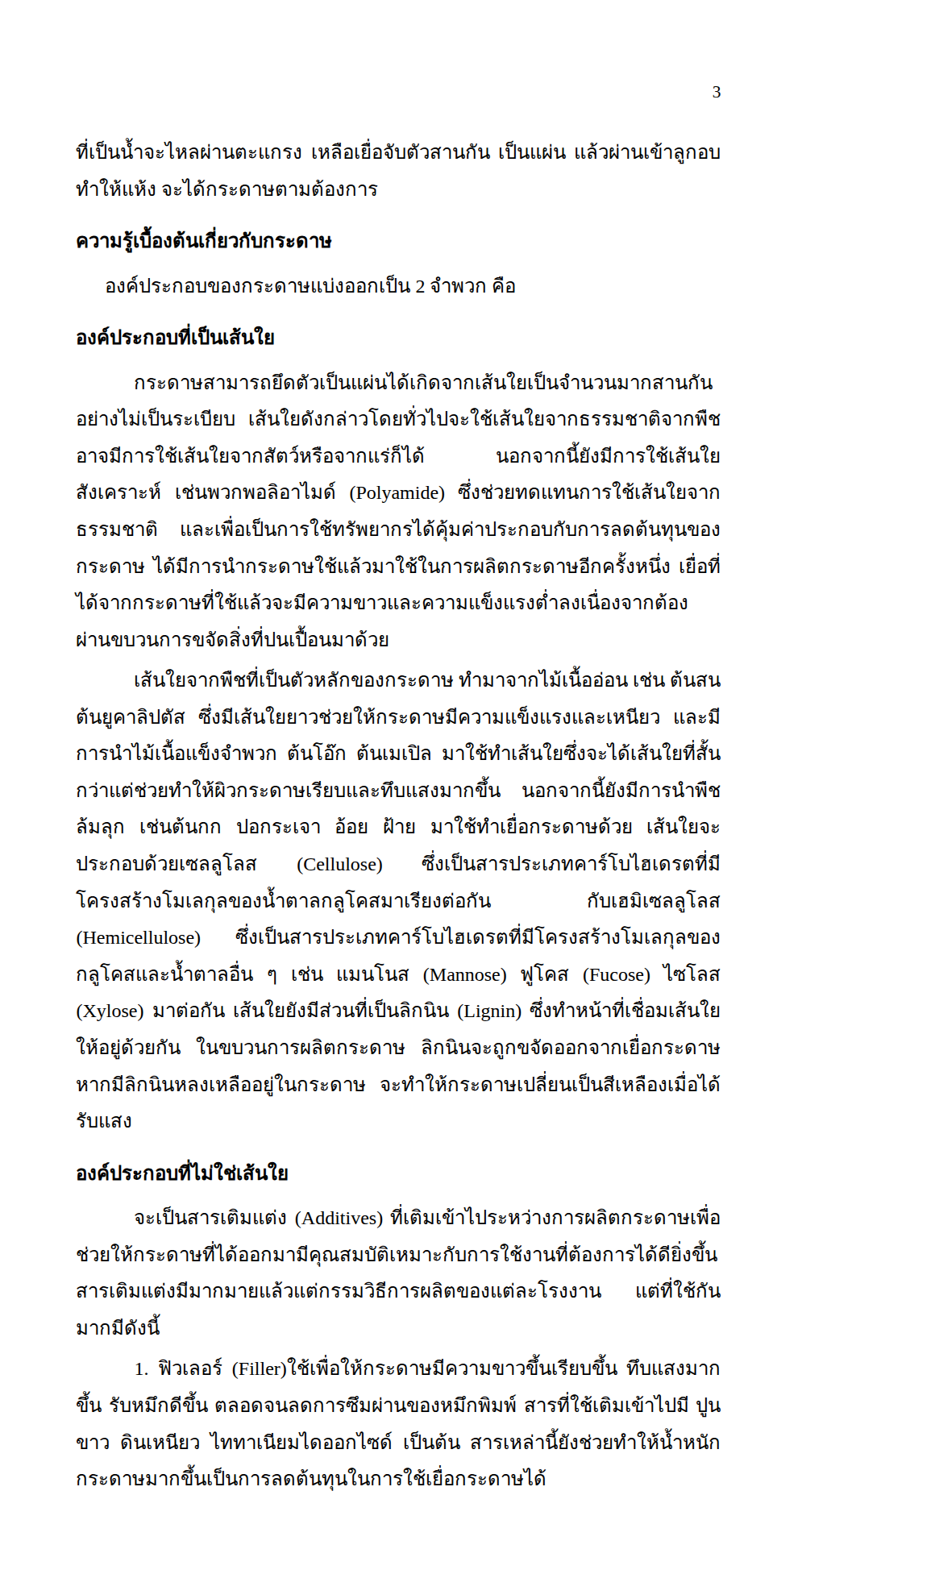3
ที่เป็นน้ำจะไหลผ่านตะแกรง เหลือเยื่อจับตัวสานกัน เป็นแผ่น แล้วผ่านเข้าลูกอบทำให้แห้ง จะได้กระดาษตามต้องการ
ความรู้เบื้องต้นเกี่ยวกับกระดาษ
องค์ประกอบของกระดาษแบ่งออกเป็น 2 จำพวก คือ
องค์ประกอบที่เป็นเส้นใย
กระดาษสามารถยึดตัวเป็นแผ่นได้เกิดจากเส้นใยเป็นจำนวนมากสานกันอย่างไม่เป็นระเบียบ เส้นใยดังกล่าวโดยทั่วไปจะใช้เส้นใยจากธรรมชาติจากพืช อาจมีการใช้เส้นใยจากสัตว์หรือจากแร่ก็ได้ นอกจากนี้ยังมีการใช้เส้นใยสังเคราะห์ เช่นพวกพอลิอาไมด์ (Polyamide) ซึ่งช่วยทดแทนการใช้เส้นใยจากธรรมชาติ และเพื่อเป็นการใช้ทรัพยากรได้คุ้มค่าประกอบกับการลดต้นทุนของกระดาษ ได้มีการนำกระดาษใช้แล้วมาใช้ในการผลิตกระดาษอีกครั้งหนึ่ง เยื่อที่ได้จากกระดาษที่ใช้แล้วจะมีความขาวและความแข็งแรงต่ำลงเนื่องจากต้องผ่านขบวนการขจัดสิ่งที่ปนเปื้อนมาด้วย
เส้นใยจากพืชที่เป็นตัวหลักของกระดาษ ทำมาจากไม้เนื้ออ่อน เช่น ต้นสน ต้นยูคาลิปตัส ซึ่งมีเส้นใยยาวช่วยให้กระดาษมีความแข็งแรงและเหนียว และมีการนำไม้เนื้อแข็งจำพวก ต้นโอ๊ก ต้นเมเปิล มาใช้ทำเส้นใยซึ่งจะได้เส้นใยที่สั้นกว่าแต่ช่วยทำให้ผิวกระดาษเรียบและทึบแสงมากขึ้น นอกจากนี้ยังมีการนำพืชล้มลุก เช่นต้นกก ปอกระเจา อ้อย ฝ้าย มาใช้ทำเยื่อกระดาษด้วย เส้นใยจะประกอบด้วยเซลลูโลส (Cellulose) ซึ่งเป็นสารประเภทคาร์โบไฮเดรตที่มีโครงสร้างโมเลกุลของน้ำตาลกลูโคสมาเรียงต่อกัน กับเฮมิเซลลูโลส (Hemicellulose) ซึ่งเป็นสารประเภทคาร์โบไฮเดรตที่มีโครงสร้างโมเลกุลของกลูโคสและน้ำตาลอื่น ๆ เช่น แมนโนส (Mannose) ฟูโคส (Fucose) ไซโลส (Xylose) มาต่อกัน เส้นใยยังมีส่วนที่เป็นลิกนิน (Lignin) ซึ่งทำหน้าที่เชื่อมเส้นใยให้อยู่ด้วยกัน ในขบวนการผลิตกระดาษ ลิกนินจะถูกขจัดออกจากเยื่อกระดาษ หากมีลิกนินหลงเหลืออยู่ในกระดาษ จะทำให้กระดาษเปลี่ยนเป็นสีเหลืองเมื่อได้รับแสง
องค์ประกอบที่ไม่ใช่เส้นใย
จะเป็นสารเติมแต่ง (Additives) ที่เติมเข้าไประหว่างการผลิตกระดาษเพื่อช่วยให้กระดาษที่ได้ออกมามีคุณสมบัติเหมาะกับการใช้งานที่ต้องการได้ดียิ่งขึ้น สารเติมแต่งมีมากมายแล้วแต่กรรมวิธีการผลิตของแต่ละโรงงาน แต่ที่ใช้กันมากมีดังนี้
1. ฟิวเลอร์ (Filler)ใช้เพื่อให้กระดาษมีความขาวขึ้นเรียบขึ้น ทึบแสงมากขึ้น รับหมึกดีขึ้น ตลอดจนลดการซึมผ่านของหมึกพิมพ์ สารที่ใช้เติมเข้าไปมี ปูนขาว ดินเหนียว ไททาเนียมไดออกไซด์ เป็นต้น สารเหล่านี้ยังช่วยทำให้น้ำหนักกระดาษมากขึ้นเป็นการลดต้นทุนในการใช้เยื่อกระดาษได้